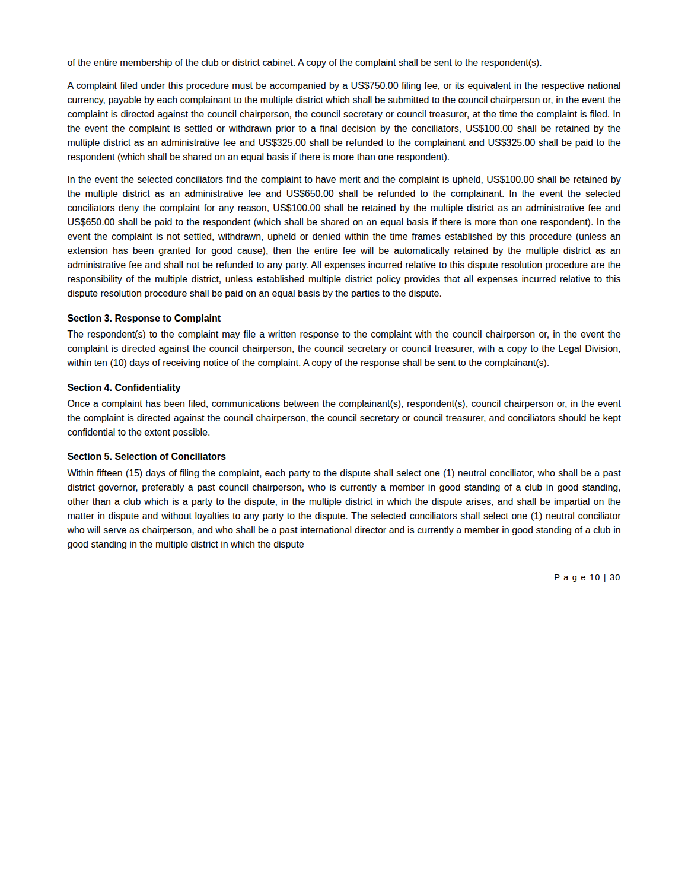of the entire membership of the club or district cabinet. A copy of the complaint shall be sent to the respondent(s).
A complaint filed under this procedure must be accompanied by a US$750.00 filing fee, or its equivalent in the respective national currency, payable by each complainant to the multiple district which shall be submitted to the council chairperson or, in the event the complaint is directed against the council chairperson, the council secretary or council treasurer, at the time the complaint is filed. In the event the complaint is settled or withdrawn prior to a final decision by the conciliators, US$100.00 shall be retained by the multiple district as an administrative fee and US$325.00 shall be refunded to the complainant and US$325.00 shall be paid to the respondent (which shall be shared on an equal basis if there is more than one respondent).
In the event the selected conciliators find the complaint to have merit and the complaint is upheld, US$100.00 shall be retained by the multiple district as an administrative fee and US$650.00 shall be refunded to the complainant. In the event the selected conciliators deny the complaint for any reason, US$100.00 shall be retained by the multiple district as an administrative fee and US$650.00 shall be paid to the respondent (which shall be shared on an equal basis if there is more than one respondent). In the event the complaint is not settled, withdrawn, upheld or denied within the time frames established by this procedure (unless an extension has been granted for good cause), then the entire fee will be automatically retained by the multiple district as an administrative fee and shall not be refunded to any party. All expenses incurred relative to this dispute resolution procedure are the responsibility of the multiple district, unless established multiple district policy provides that all expenses incurred relative to this dispute resolution procedure shall be paid on an equal basis by the parties to the dispute.
Section 3. Response to Complaint
The respondent(s) to the complaint may file a written response to the complaint with the council chairperson or, in the event the complaint is directed against the council chairperson, the council secretary or council treasurer, with a copy to the Legal Division, within ten (10) days of receiving notice of the complaint. A copy of the response shall be sent to the complainant(s).
Section 4. Confidentiality
Once a complaint has been filed, communications between the complainant(s), respondent(s), council chairperson or, in the event the complaint is directed against the council chairperson, the council secretary or council treasurer, and conciliators should be kept confidential to the extent possible.
Section 5. Selection of Conciliators
Within fifteen (15) days of filing the complaint, each party to the dispute shall select one (1) neutral conciliator, who shall be a past district governor, preferably a past council chairperson, who is currently a member in good standing of a club in good standing, other than a club which is a party to the dispute, in the multiple district in which the dispute arises, and shall be impartial on the matter in dispute and without loyalties to any party to the dispute. The selected conciliators shall select one (1) neutral conciliator who will serve as chairperson, and who shall be a past international director and is currently a member in good standing of a club in good standing in the multiple district in which the dispute
P a g e 10 | 30